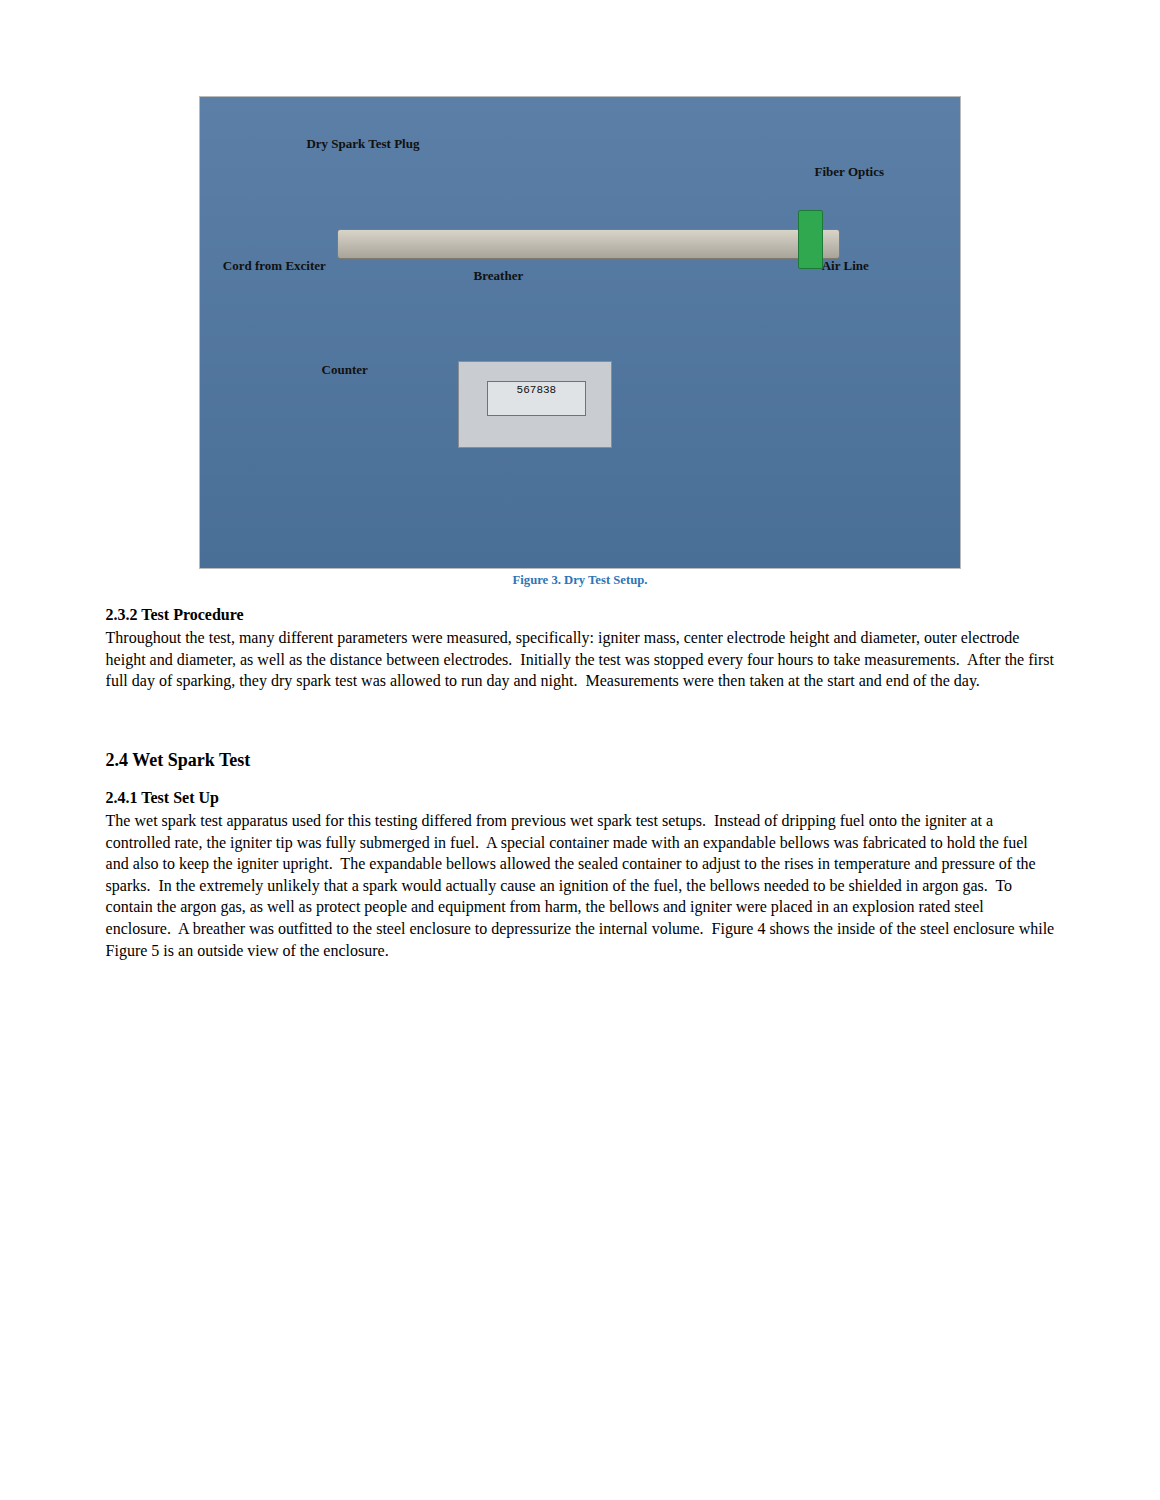567838
Dry Spark Test Plug
Fiber Optics
Cord from Exciter
Breather
Air Line
Counter
Figure 3. Dry Test Setup.
2.3.2 Test Procedure
Throughout the test, many different parameters were measured, specifically: igniter mass, center electrode height and diameter, outer electrode height and diameter, as well as the distance between electrodes. Initially the test was stopped every four hours to take measurements. After the first full day of sparking, they dry spark test was allowed to run day and night. Measurements were then taken at the start and end of the day.
2.4 Wet Spark Test
2.4.1 Test Set Up
The wet spark test apparatus used for this testing differed from previous wet spark test setups. Instead of dripping fuel onto the igniter at a controlled rate, the igniter tip was fully submerged in fuel. A special container made with an expandable bellows was fabricated to hold the fuel and also to keep the igniter upright. The expandable bellows allowed the sealed container to adjust to the rises in temperature and pressure of the sparks. In the extremely unlikely that a spark would actually cause an ignition of the fuel, the bellows needed to be shielded in argon gas. To contain the argon gas, as well as protect people and equipment from harm, the bellows and igniter were placed in an explosion rated steel enclosure. A breather was outfitted to the steel enclosure to depressurize the internal volume. Figure 4 shows the inside of the steel enclosure while Figure 5 is an outside view of the enclosure.